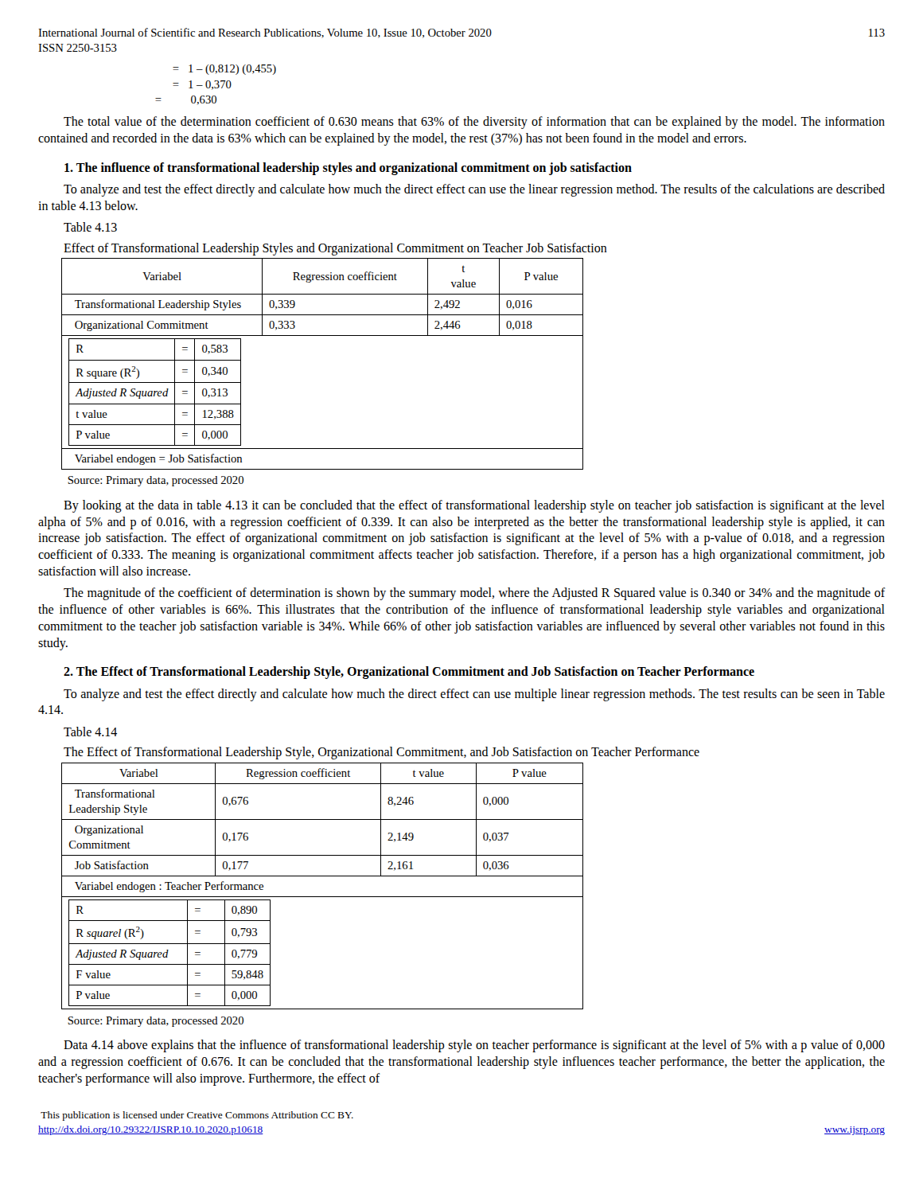International Journal of Scientific and Research Publications, Volume 10, Issue 10, October 2020
ISSN 2250-3153
113
= 1 – (0,812) (0,455)
= 1 – 0,370
= 0,630
The total value of the determination coefficient of 0.630 means that 63% of the diversity of information that can be explained by the model. The information contained and recorded in the data is 63% which can be explained by the model, the rest (37%) has not been found in the model and errors.
1. The influence of transformational leadership styles and organizational commitment on job satisfaction
To analyze and test the effect directly and calculate how much the direct effect can use the linear regression method. The results of the calculations are described in table 4.13 below.
Table 4.13
Effect of Transformational Leadership Styles and Organizational Commitment on Teacher Job Satisfaction
| Variabel | Regression coefficient | t value | P value |
| --- | --- | --- | --- |
| Transformational Leadership Styles | 0,339 | 2,492 | 0,016 |
| Organizational Commitment | 0,333 | 2,446 | 0,018 |
| / R / = / 0,583 / / R square (R 2 ) / = / 0,340 / / Adjusted R Squared / = / 0,313 / / t value / = / 12,388 / / P value / = / 0,000 / |
| Variabel endogen = Job Satisfaction |
Source: Primary data, processed 2020
By looking at the data in table 4.13 it can be concluded that the effect of transformational leadership style on teacher job satisfaction is significant at the level alpha of 5% and p of 0.016, with a regression coefficient of 0.339. It can also be interpreted as the better the transformational leadership style is applied, it can increase job satisfaction. The effect of organizational commitment on job satisfaction is significant at the level of 5% with a p-value of 0.018, and a regression coefficient of 0.333. The meaning is organizational commitment affects teacher job satisfaction. Therefore, if a person has a high organizational commitment, job satisfaction will also increase.
The magnitude of the coefficient of determination is shown by the summary model, where the Adjusted R Squared value is 0.340 or 34% and the magnitude of the influence of other variables is 66%. This illustrates that the contribution of the influence of transformational leadership style variables and organizational commitment to the teacher job satisfaction variable is 34%. While 66% of other job satisfaction variables are influenced by several other variables not found in this study.
2. The Effect of Transformational Leadership Style, Organizational Commitment and Job Satisfaction on Teacher Performance
To analyze and test the effect directly and calculate how much the direct effect can use multiple linear regression methods. The test results can be seen in Table 4.14.
Table 4.14
The Effect of Transformational Leadership Style, Organizational Commitment, and Job Satisfaction on Teacher Performance
| Variabel | Regression coefficient | t value | P value |
| --- | --- | --- | --- |
| Transformational Leadership Style | 0,676 | 8,246 | 0,000 |
| Organizational Commitment | 0,176 | 2,149 | 0,037 |
| Job Satisfaction | 0,177 | 2,161 | 0,036 |
| Variabel endogen : Teacher Performance |
| / R / = / 0,890 / / R squarel (R 2 ) / = / 0,793 / / Adjusted R Squared / = / 0,779 / / F value / = / 59,848 / / P value / = / 0,000 / |
Source: Primary data, processed 2020
Data 4.14 above explains that the influence of transformational leadership style on teacher performance is significant at the level of 5% with a p value of 0,000 and a regression coefficient of 0.676. It can be concluded that the transformational leadership style influences teacher performance, the better the application, the teacher's performance will also improve. Furthermore, the effect of
This publication is licensed under Creative Commons Attribution CC BY.
http://dx.doi.org/10.29322/IJSRP.10.10.2020.p10618
www.ijsrp.org